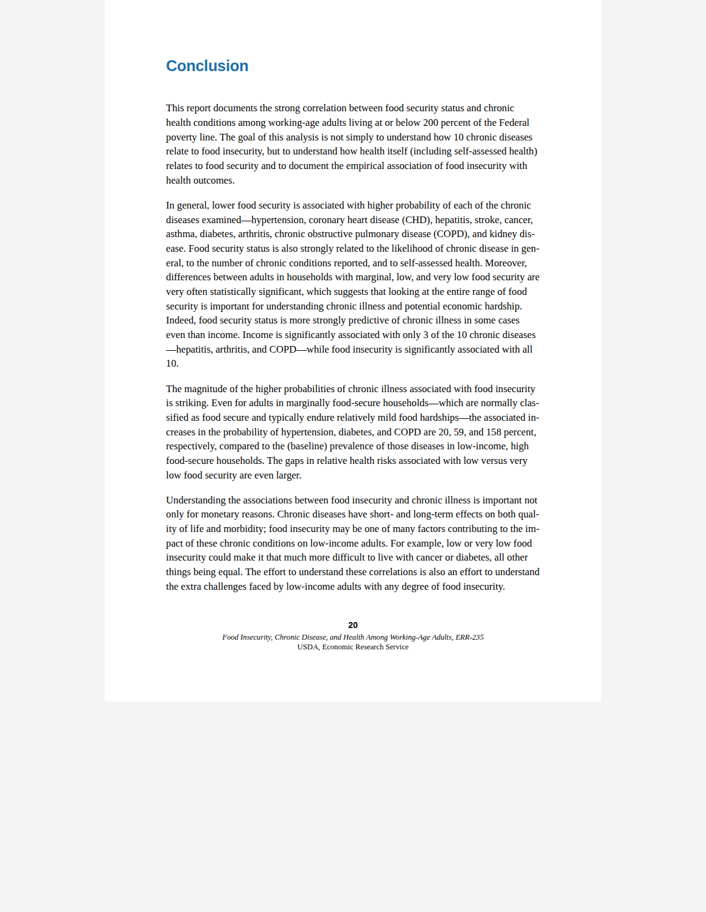Conclusion
This report documents the strong correlation between food security status and chronic health conditions among working-age adults living at or below 200 percent of the Federal poverty line. The goal of this analysis is not simply to understand how 10 chronic diseases relate to food insecurity, but to understand how health itself (including self-assessed health) relates to food security and to document the empirical association of food insecurity with health outcomes.
In general, lower food security is associated with higher probability of each of the chronic diseases examined—hypertension, coronary heart disease (CHD), hepatitis, stroke, cancer, asthma, diabetes, arthritis, chronic obstructive pulmonary disease (COPD), and kidney disease. Food security status is also strongly related to the likelihood of chronic disease in general, to the number of chronic conditions reported, and to self-assessed health. Moreover, differences between adults in households with marginal, low, and very low food security are very often statistically significant, which suggests that looking at the entire range of food security is important for understanding chronic illness and potential economic hardship. Indeed, food security status is more strongly predictive of chronic illness in some cases even than income. Income is significantly associated with only 3 of the 10 chronic diseases—hepatitis, arthritis, and COPD—while food insecurity is significantly associated with all 10.
The magnitude of the higher probabilities of chronic illness associated with food insecurity is striking. Even for adults in marginally food-secure households—which are normally classified as food secure and typically endure relatively mild food hardships—the associated increases in the probability of hypertension, diabetes, and COPD are 20, 59, and 158 percent, respectively, compared to the (baseline) prevalence of those diseases in low-income, high food-secure households. The gaps in relative health risks associated with low versus very low food security are even larger.
Understanding the associations between food insecurity and chronic illness is important not only for monetary reasons. Chronic diseases have short- and long-term effects on both quality of life and morbidity; food insecurity may be one of many factors contributing to the impact of these chronic conditions on low-income adults. For example, low or very low food insecurity could make it that much more difficult to live with cancer or diabetes, all other things being equal. The effort to understand these correlations is also an effort to understand the extra challenges faced by low-income adults with any degree of food insecurity.
20
Food Insecurity, Chronic Disease, and Health Among Working-Age Adults, ERR-235
USDA, Economic Research Service